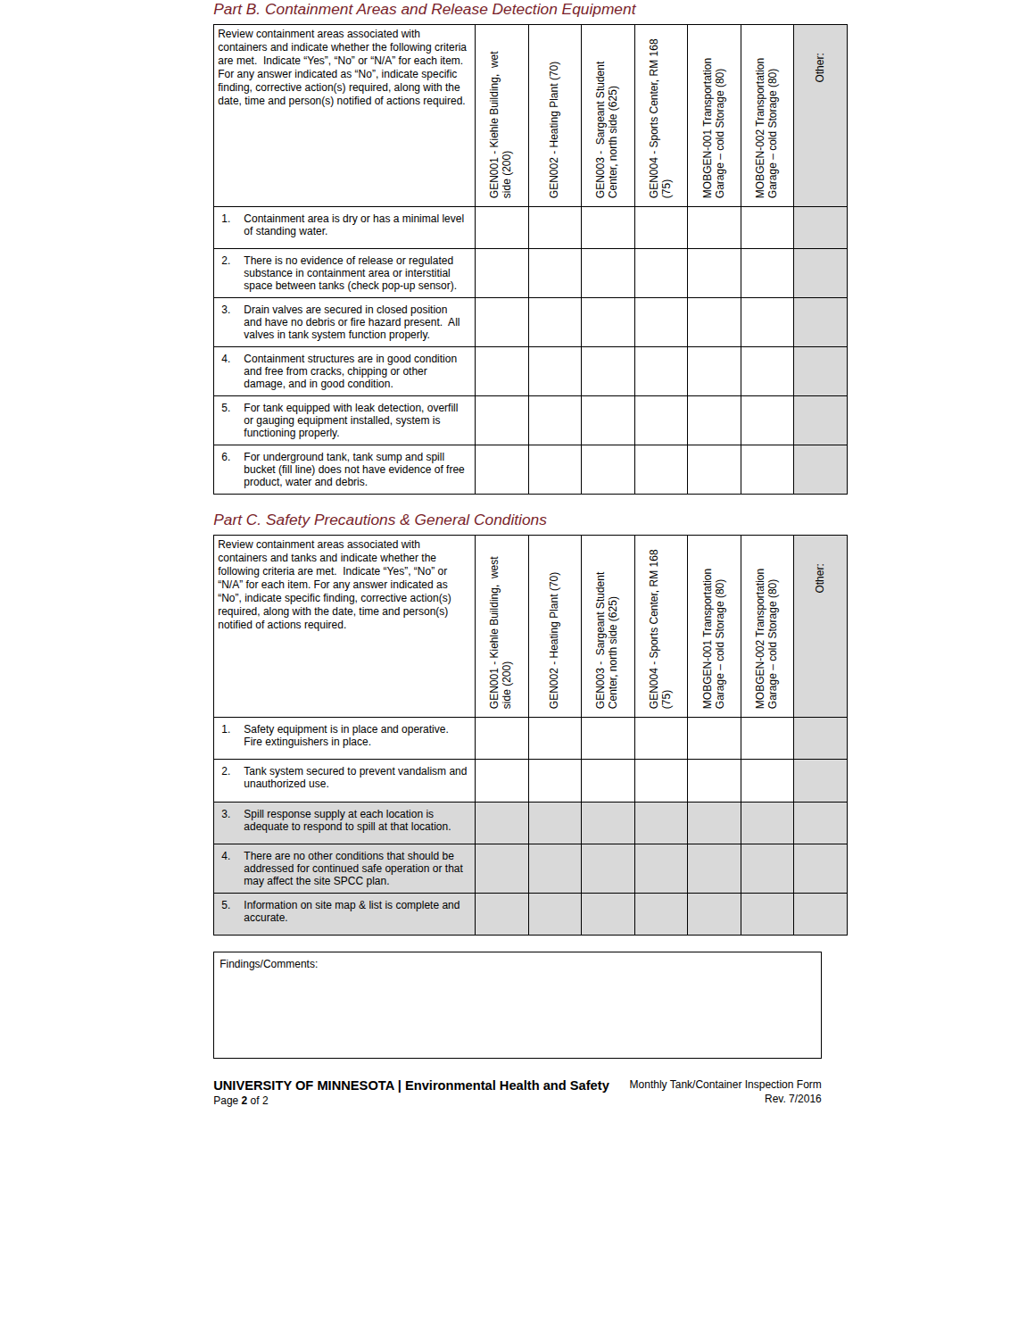Part B. Containment Areas and Release Detection Equipment
| Review containment areas associated with containers and indicate whether the following criteria are met. Indicate “Yes”, “No” or “N/A” for each item. For any answer indicated as “No”, indicate specific finding, corrective action(s) required, along with the date, time and person(s) notified of actions required. | GEN001 - Kiehle Building, wet side (200) | GEN002 - Heating Plant (70) | GEN003 - Sargeant Student Center, north side (625) | GEN004 - Sports Center, RM 168 (75) | MOBGEN-001 Transportation Garage – cold Storage (80) | MOBGEN-002 Transportation Garage – cold Storage (80) | Other: |
| / 1. / Containment area is dry or has a minimal level of standing water. / | | | | | | | |
| / 2. / There is no evidence of release or regulated substance in containment area or interstitial space between tanks (check pop-up sensor). / | | | | | | | |
| / 3. / Drain valves are secured in closed position and have no debris or fire hazard present. All valves in tank system function properly. / | | | | | | | |
| / 4. / Containment structures are in good condition and free from cracks, chipping or other damage, and in good condition. / | | | | | | | |
| / 5. / For tank equipped with leak detection, overfill or gauging equipment installed, system is functioning properly. / | | | | | | | |
| / 6. / For underground tank, tank sump and spill bucket (fill line) does not have evidence of free product, water and debris. / | | | | | | | |
Part C. Safety Precautions & General Conditions
| Review containment areas associated with containers and tanks and indicate whether the following criteria are met. Indicate “Yes”, “No” or “N/A” for each item. For any answer indicated as “No”, indicate specific finding, corrective action(s) required, along with the date, time and person(s) notified of actions required. | GEN001 - Kiehle Building, west side (200) | GEN002 - Heating Plant (70) | GEN003 - Sargeant Student Center, north side (625) | GEN004 - Sports Center, RM 168 (75) | MOBGEN-001 Transportation Garage – cold Storage (80) | MOBGEN-002 Transportation Garage – cold Storage (80) | Other: |
| / 1. / Safety equipment is in place and operative. Fire extinguishers in place. / | | | | | | | |
| / 2. / Tank system secured to prevent vandalism and unauthorized use. / | | | | | | | |
| / 3. / Spill response supply at each location is adequate to respond to spill at that location. / | | | | | | | |
| / 4. / There are no other conditions that should be addressed for continued safe operation or that may affect the site SPCC plan. / | | | | | | | |
| / 5. / Information on site map & list is complete and accurate. / | | | | | | | |
Findings/Comments:
UNIVERSITY OF MINNESOTA | Environmental Health and Safety Page 2 of 2
Monthly Tank/Container Inspection Form
Rev. 7/2016